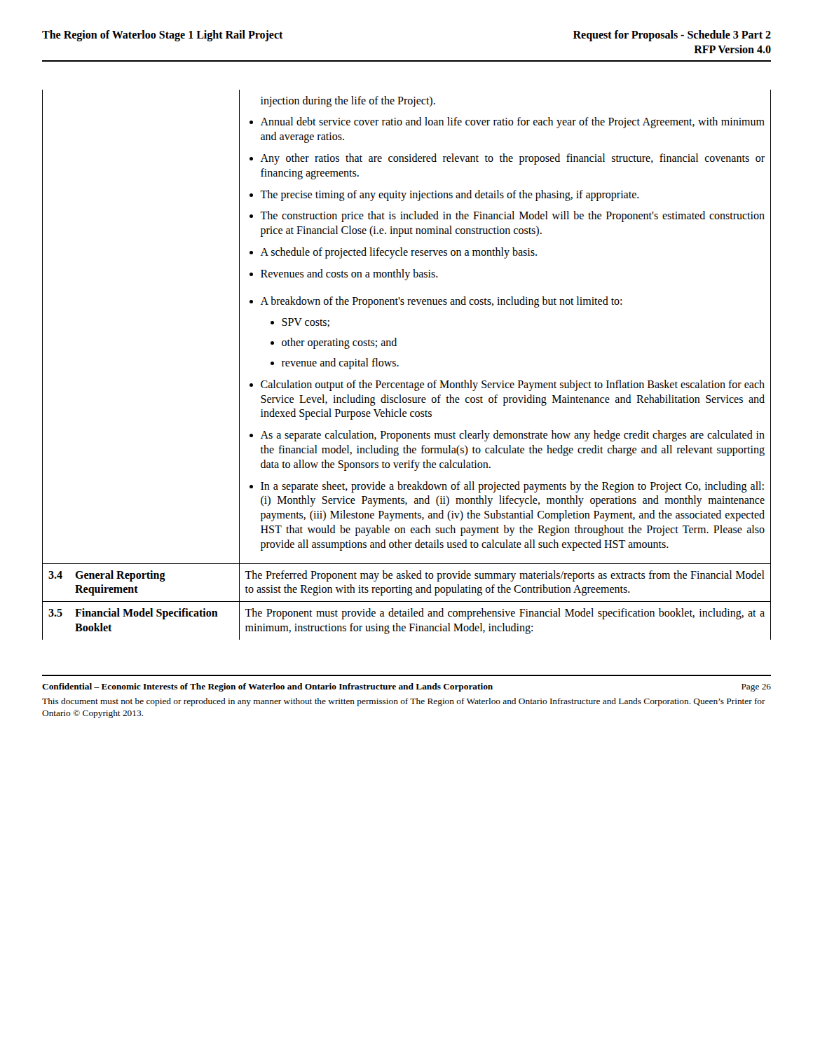The Region of Waterloo Stage 1 Light Rail Project
Request for Proposals - Schedule 3 Part 2
RFP Version 4.0
| | injection during the life of the Project). Annual debt service cover ratio and loan life cover ratio for each year of the Project Agreement, with minimum and average ratios. Any other ratios that are considered relevant to the proposed financial structure, financial covenants or financing agreements. The precise timing of any equity injections and details of the phasing, if appropriate. The construction price that is included in the Financial Model will be the Proponent's estimated construction price at Financial Close (i.e. input nominal construction costs). A schedule of projected lifecycle reserves on a monthly basis. Revenues and costs on a monthly basis. A breakdown of the Proponent's revenues and costs, including but not limited to: SPV costs; other operating costs; and revenue and capital flows. Calculation output of the Percentage of Monthly Service Payment subject to Inflation Basket escalation for each Service Level, including disclosure of the cost of providing Maintenance and Rehabilitation Services and indexed Special Purpose Vehicle costs As a separate calculation, Proponents must clearly demonstrate how any hedge credit charges are calculated in the financial model, including the formula(s) to calculate the hedge credit charge and all relevant supporting data to allow the Sponsors to verify the calculation. In a separate sheet, provide a breakdown of all projected payments by the Region to Project Co, including all: (i) Monthly Service Payments, and (ii) monthly lifecycle, monthly operations and monthly maintenance payments, (iii) Milestone Payments, and (iv) the Substantial Completion Payment, and the associated expected HST that would be payable on each such payment by the Region throughout the Project Term. Please also provide all assumptions and other details used to calculate all such expected HST amounts. |
| 3.4 General Reporting Requirement | The Preferred Proponent may be asked to provide summary materials/reports as extracts from the Financial Model to assist the Region with its reporting and populating of the Contribution Agreements. |
| 3.5 Financial Model Specification Booklet | The Proponent must provide a detailed and comprehensive Financial Model specification booklet, including, at a minimum, instructions for using the Financial Model, including: |
Confidential – Economic Interests of The Region of Waterloo and Ontario Infrastructure and Lands Corporation
Page 26
This document must not be copied or reproduced in any manner without the written permission of The Region of Waterloo and Ontario Infrastructure and Lands Corporation. Queen’s Printer for Ontario © Copyright 2013.